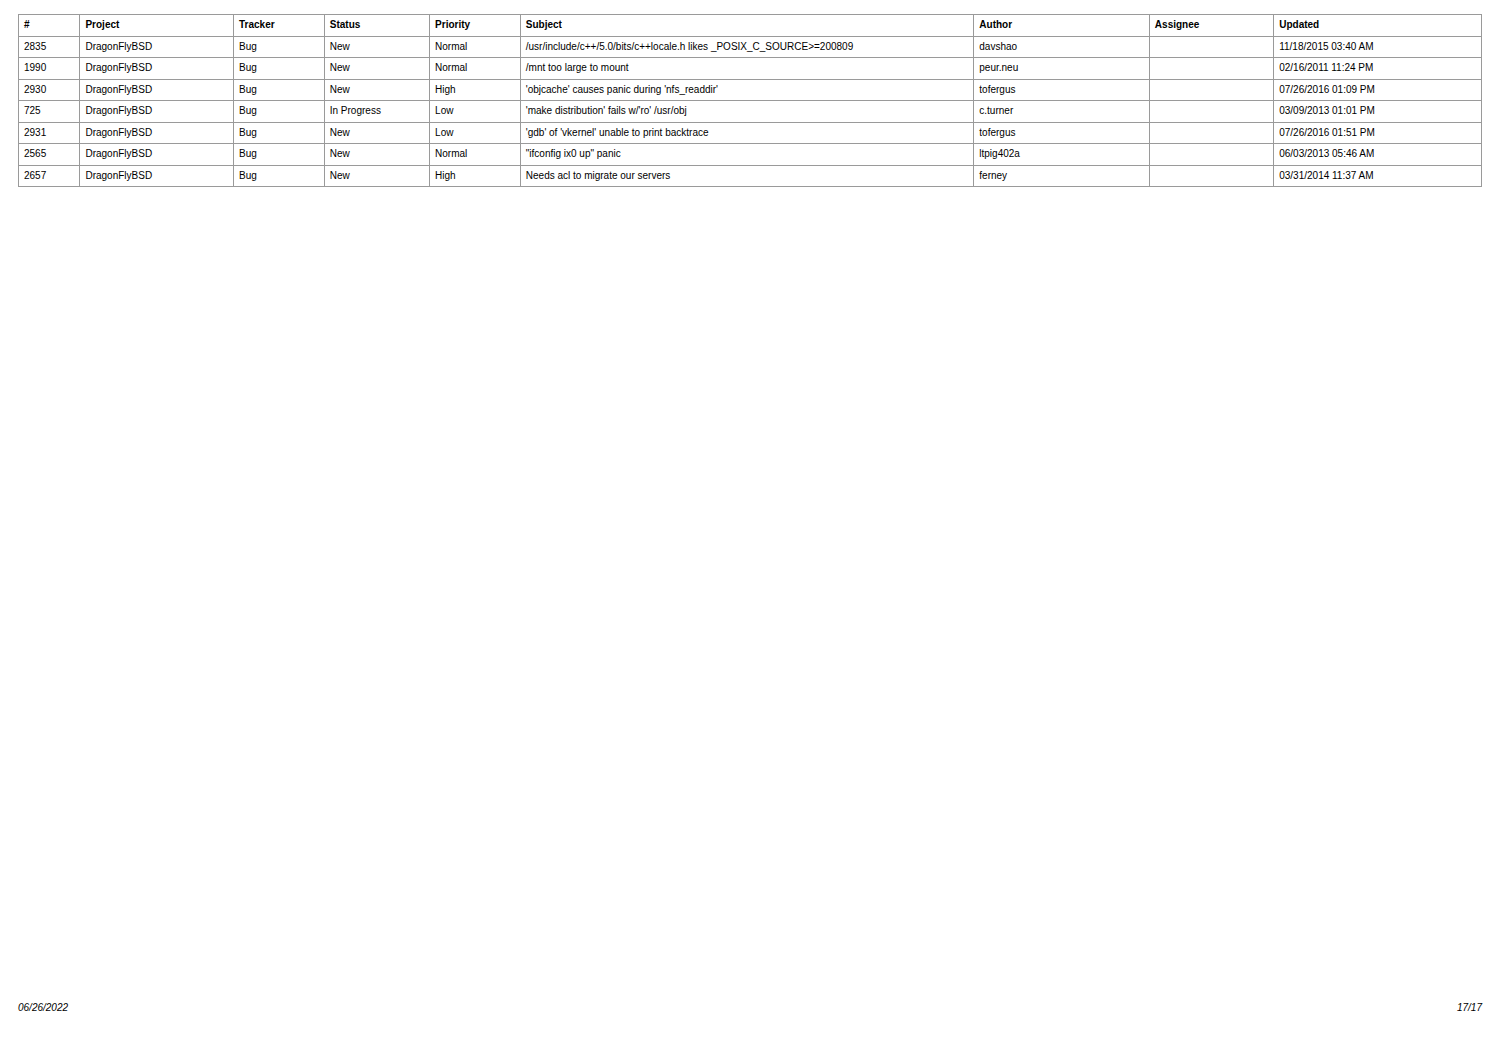| # | Project | Tracker | Status | Priority | Subject | Author | Assignee | Updated |
| --- | --- | --- | --- | --- | --- | --- | --- | --- |
| 2835 | DragonFlyBSD | Bug | New | Normal | /usr/include/c++/5.0/bits/c++locale.h likes _POSIX_C_SOURCE>=200809 | davshao | | 11/18/2015 03:40 AM |
| 1990 | DragonFlyBSD | Bug | New | Normal | /mnt too large to mount | peur.neu | | 02/16/2011 11:24 PM |
| 2930 | DragonFlyBSD | Bug | New | High | 'objcache' causes panic during 'nfs_readdir' | tofergus | | 07/26/2016 01:09 PM |
| 725 | DragonFlyBSD | Bug | In Progress | Low | 'make distribution' fails w/'ro' /usr/obj | c.turner | | 03/09/2013 01:01 PM |
| 2931 | DragonFlyBSD | Bug | New | Low | 'gdb' of 'vkernel' unable to print backtrace | tofergus | | 07/26/2016 01:51 PM |
| 2565 | DragonFlyBSD | Bug | New | Normal | "ifconfig ix0 up" panic | ltpig402a | | 06/03/2013 05:46 AM |
| 2657 | DragonFlyBSD | Bug | New | High | Needs acl to migrate our servers | ferney | | 03/31/2014 11:37 AM |
06/26/2022 17/17